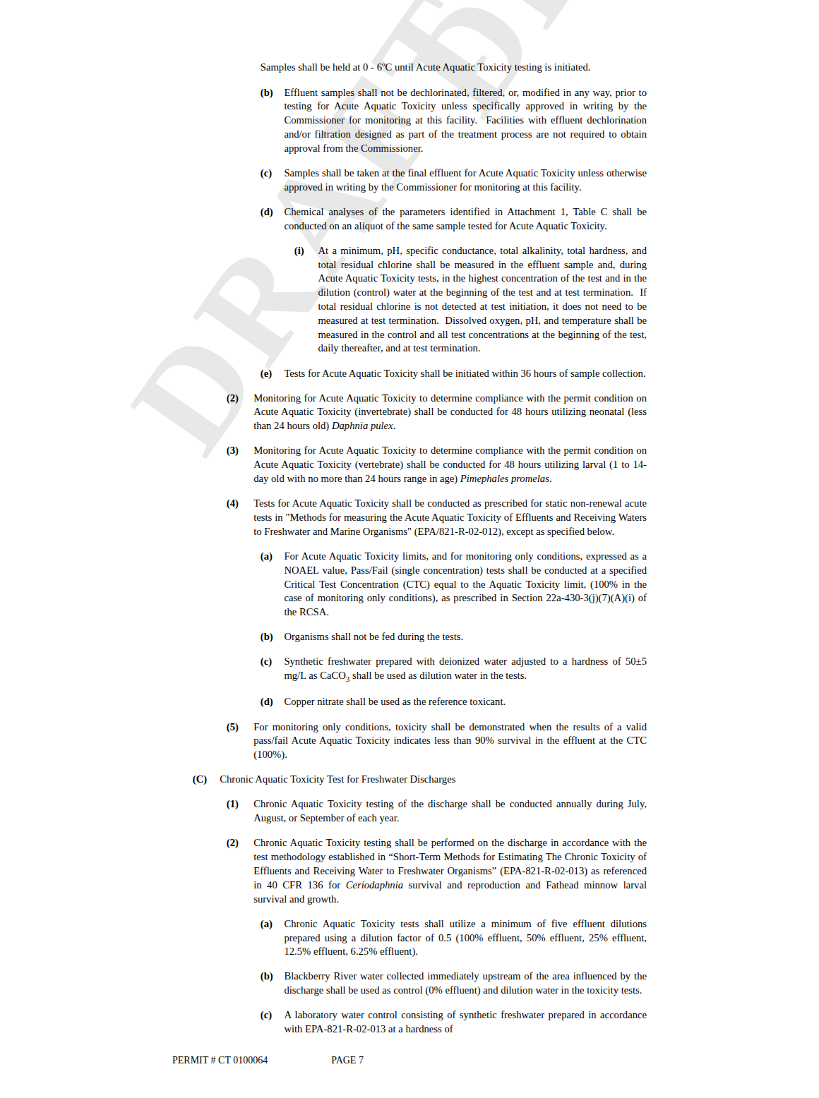DRAFT DRAFT
Samples shall be held at 0 - 6ºC until Acute Aquatic Toxicity testing is initiated.
(b)
Effluent samples shall not be dechlorinated, filtered, or, modified in any way, prior to testing for Acute Aquatic Toxicity unless specifically approved in writing by the Commissioner for monitoring at this facility. Facilities with effluent dechlorination and/or filtration designed as part of the treatment process are not required to obtain approval from the Commissioner.
(c)
Samples shall be taken at the final effluent for Acute Aquatic Toxicity unless otherwise approved in writing by the Commissioner for monitoring at this facility.
(d)
Chemical analyses of the parameters identified in Attachment 1, Table C shall be conducted on an aliquot of the same sample tested for Acute Aquatic Toxicity.
(i)
At a minimum, pH, specific conductance, total alkalinity, total hardness, and total residual chlorine shall be measured in the effluent sample and, during Acute Aquatic Toxicity tests, in the highest concentration of the test and in the dilution (control) water at the beginning of the test and at test termination. If total residual chlorine is not detected at test initiation, it does not need to be measured at test termination. Dissolved oxygen, pH, and temperature shall be measured in the control and all test concentrations at the beginning of the test, daily thereafter, and at test termination.
(e)
Tests for Acute Aquatic Toxicity shall be initiated within 36 hours of sample collection.
(2)
Monitoring for Acute Aquatic Toxicity to determine compliance with the permit condition on Acute Aquatic Toxicity (invertebrate) shall be conducted for 48 hours utilizing neonatal (less than 24 hours old) Daphnia pulex.
(3)
Monitoring for Acute Aquatic Toxicity to determine compliance with the permit condition on Acute Aquatic Toxicity (vertebrate) shall be conducted for 48 hours utilizing larval (1 to 14-day old with no more than 24 hours range in age) Pimephales promelas.
(4)
Tests for Acute Aquatic Toxicity shall be conducted as prescribed for static non-renewal acute tests in "Methods for measuring the Acute Aquatic Toxicity of Effluents and Receiving Waters to Freshwater and Marine Organisms" (EPA/821-R-02-012), except as specified below.
(a)
For Acute Aquatic Toxicity limits, and for monitoring only conditions, expressed as a NOAEL value, Pass/Fail (single concentration) tests shall be conducted at a specified Critical Test Concentration (CTC) equal to the Aquatic Toxicity limit, (100% in the case of monitoring only conditions), as prescribed in Section 22a-430-3(j)(7)(A)(i) of the RCSA.
(b)
Organisms shall not be fed during the tests.
(c)
Synthetic freshwater prepared with deionized water adjusted to a hardness of 50±5 mg/L as CaCO3 shall be used as dilution water in the tests.
(d)
Copper nitrate shall be used as the reference toxicant.
(5)
For monitoring only conditions, toxicity shall be demonstrated when the results of a valid pass/fail Acute Aquatic Toxicity indicates less than 90% survival in the effluent at the CTC (100%).
(C)
Chronic Aquatic Toxicity Test for Freshwater Discharges
(1)
Chronic Aquatic Toxicity testing of the discharge shall be conducted annually during July, August, or September of each year.
(2)
Chronic Aquatic Toxicity testing shall be performed on the discharge in accordance with the test methodology established in “Short-Term Methods for Estimating The Chronic Toxicity of Effluents and Receiving Water to Freshwater Organisms” (EPA-821-R-02-013) as referenced in 40 CFR 136 for Ceriodaphnia survival and reproduction and Fathead minnow larval survival and growth.
(a)
Chronic Aquatic Toxicity tests shall utilize a minimum of five effluent dilutions prepared using a dilution factor of 0.5 (100% effluent, 50% effluent, 25% effluent, 12.5% effluent, 6.25% effluent).
(b)
Blackberry River water collected immediately upstream of the area influenced by the discharge shall be used as control (0% effluent) and dilution water in the toxicity tests.
(c)
A laboratory water control consisting of synthetic freshwater prepared in accordance with EPA-821-R-02-013 at a hardness of
PERMIT # CT 0100064 PAGE 7